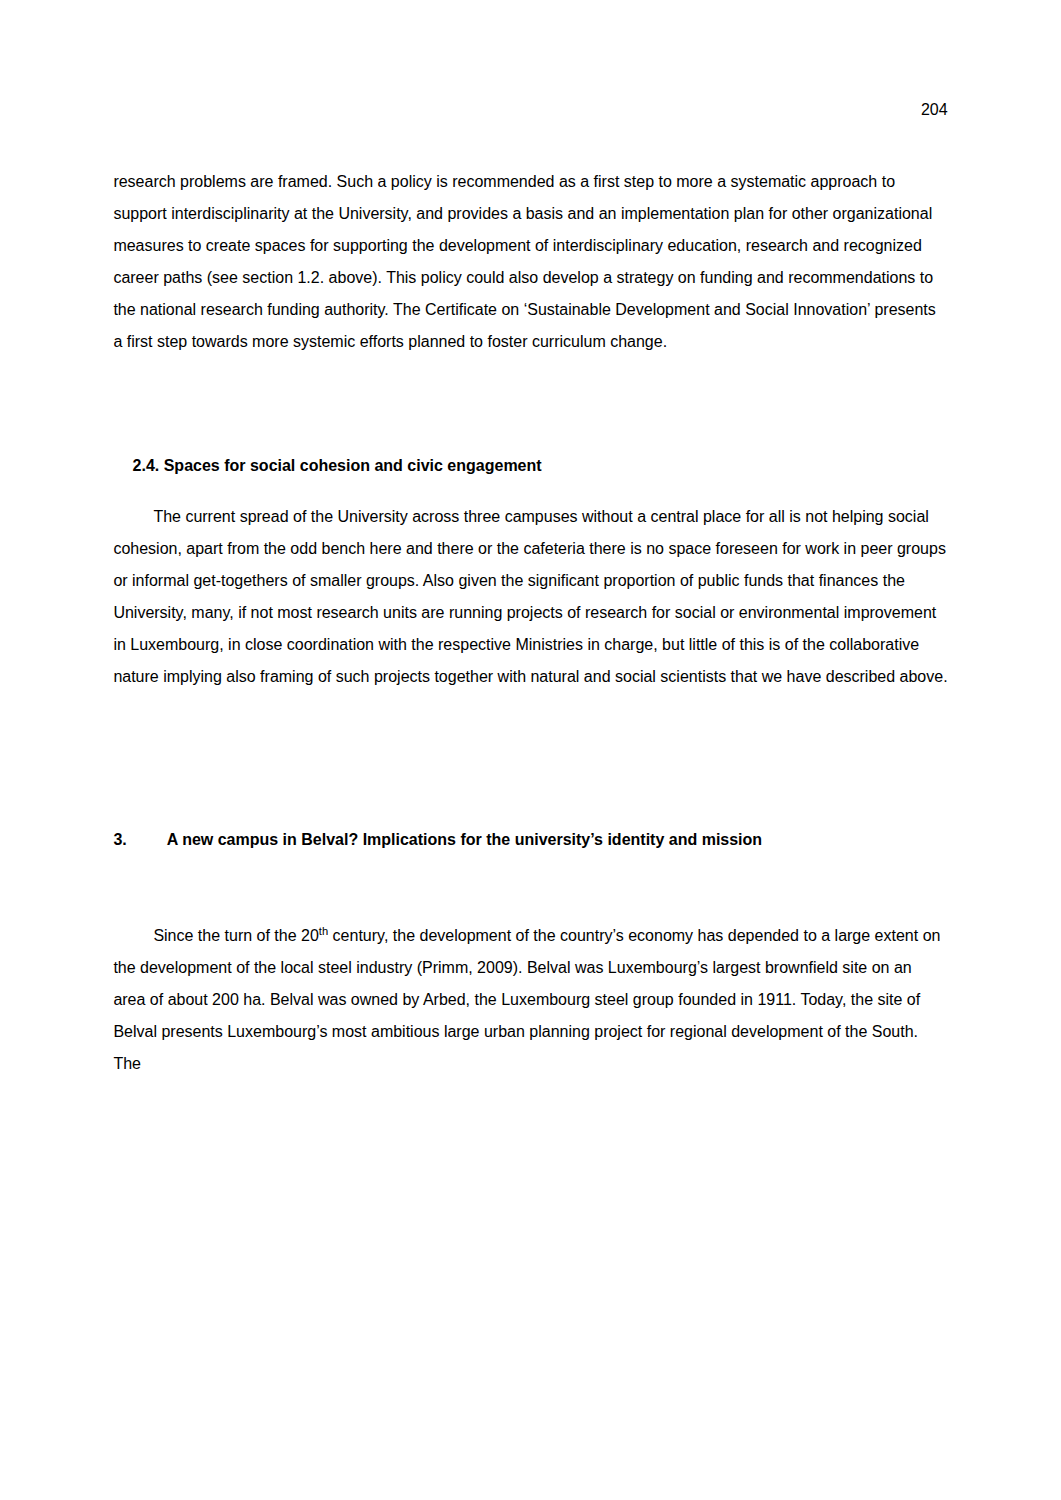204
research problems are framed. Such a policy is recommended as a first step to more a systematic approach to support interdisciplinarity at the University, and provides a basis and an implementation plan for other organizational measures to create spaces for supporting the development of interdisciplinary education, research and recognized career paths (see section 1.2. above). This policy could also develop a strategy on funding and recommendations to the national research funding authority. The Certificate on ‘Sustainable Development and Social Innovation’ presents a first step towards more systemic efforts planned to foster curriculum change.
2.4. Spaces for social cohesion and civic engagement
The current spread of the University across three campuses without a central place for all is not helping social cohesion, apart from the odd bench here and there or the cafeteria there is no space foreseen for work in peer groups or informal get-togethers of smaller groups. Also given the significant proportion of public funds that finances the University, many, if not most research units are running projects of research for social or environmental improvement in Luxembourg, in close coordination with the respective Ministries in charge, but little of this is of the collaborative nature implying also framing of such projects together with natural and social scientists that we have described above.
3. A new campus in Belval? Implications for the university’s identity and mission
Since the turn of the 20th century, the development of the country’s economy has depended to a large extent on the development of the local steel industry (Primm, 2009). Belval was Luxembourg’s largest brownfield site on an area of about 200 ha. Belval was owned by Arbed, the Luxembourg steel group founded in 1911. Today, the site of Belval presents Luxembourg’s most ambitious large urban planning project for regional development of the South. The